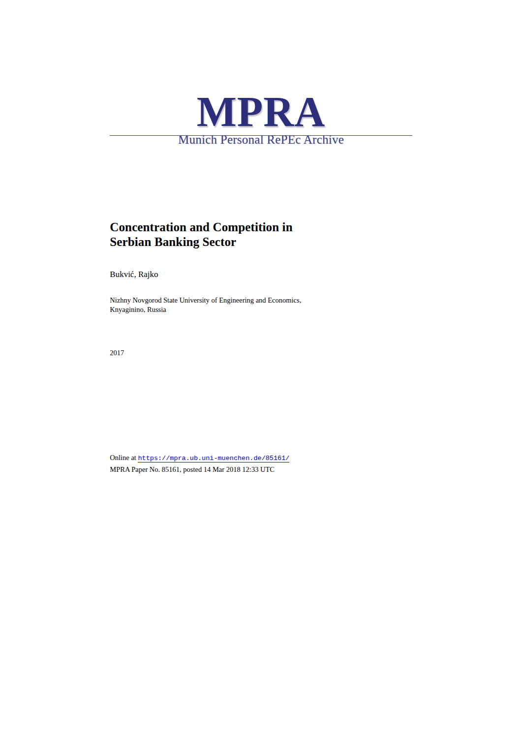MPRA
Munich Personal RePEc Archive
Concentration and Competition in
Serbian Banking Sector
Bukvić, Rajko
Nizhny Novgorod State University of Engineering and Economics,
Knyaginino, Russia
2017
Online at https://mpra.ub.uni-muenchen.de/85161/
MPRA Paper No. 85161, posted 14 Mar 2018 12:33 UTC